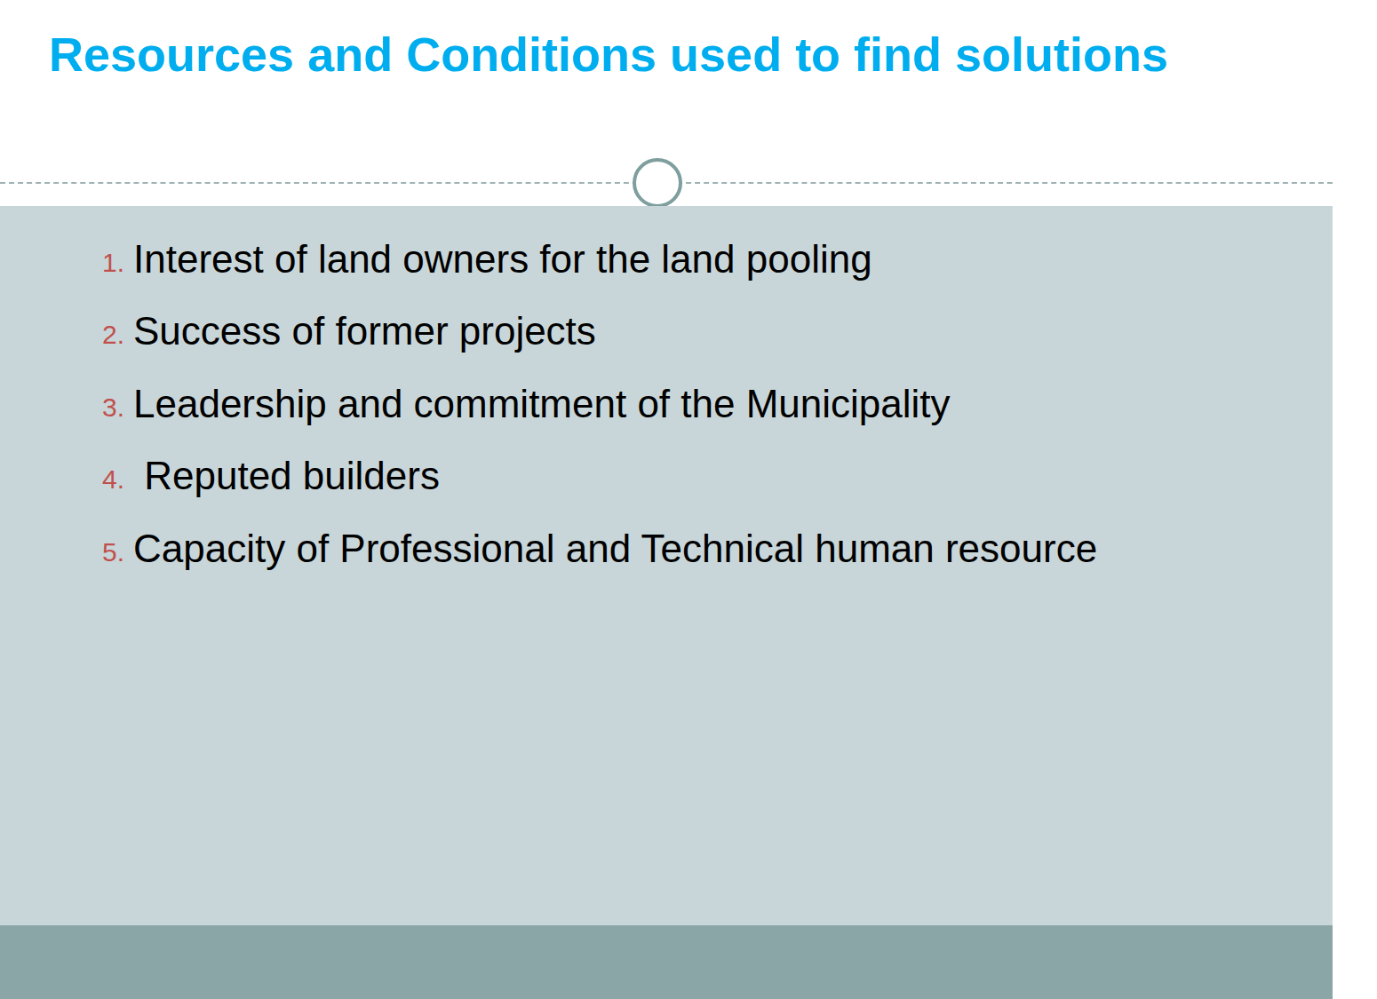Resources and Conditions used to find solutions
Interest of land owners for the land pooling
Success of former projects
Leadership and commitment of the Municipality
Reputed builders
Capacity of Professional and Technical human resource